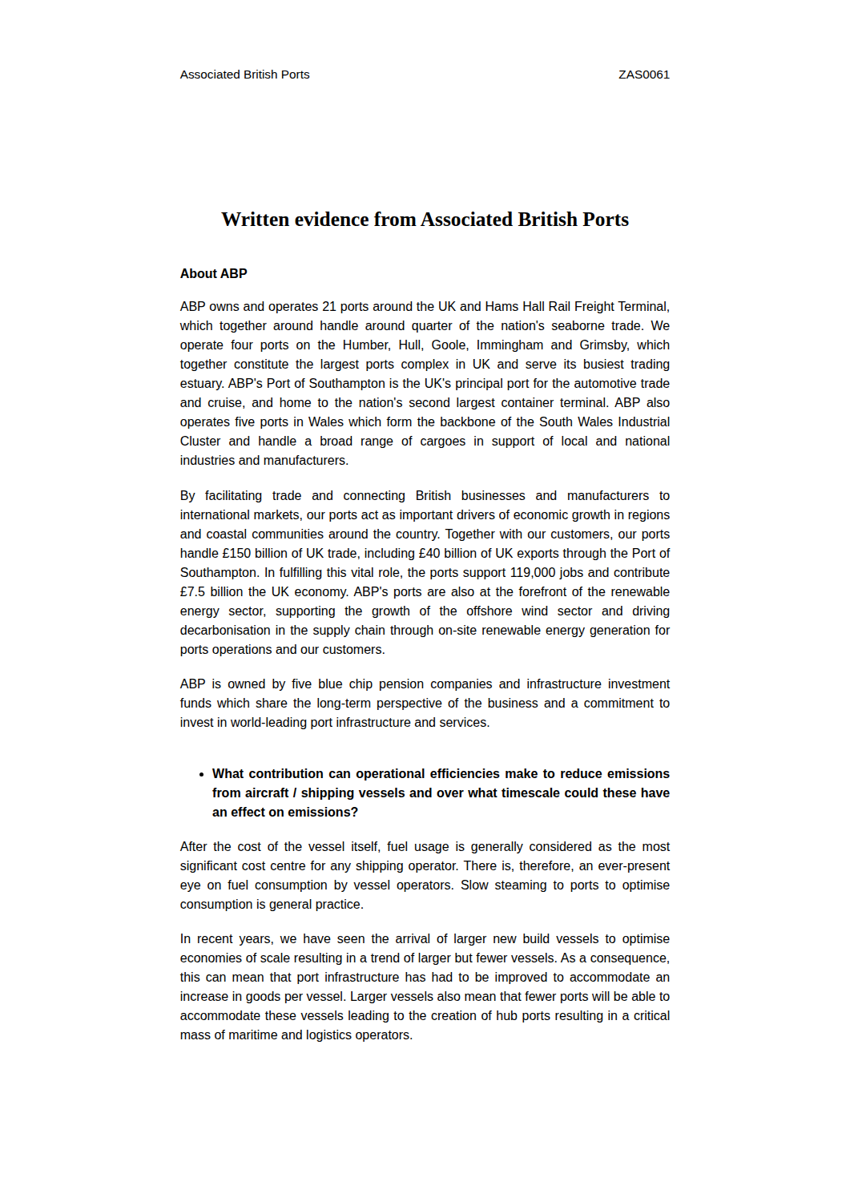Associated British Ports ZAS0061
Written evidence from Associated British Ports
About ABP
ABP owns and operates 21 ports around the UK and Hams Hall Rail Freight Terminal, which together around handle around quarter of the nation's seaborne trade. We operate four ports on the Humber, Hull, Goole, Immingham and Grimsby, which together constitute the largest ports complex in UK and serve its busiest trading estuary. ABP's Port of Southampton is the UK's principal port for the automotive trade and cruise, and home to the nation's second largest container terminal. ABP also operates five ports in Wales which form the backbone of the South Wales Industrial Cluster and handle a broad range of cargoes in support of local and national industries and manufacturers.
By facilitating trade and connecting British businesses and manufacturers to international markets, our ports act as important drivers of economic growth in regions and coastal communities around the country. Together with our customers, our ports handle £150 billion of UK trade, including £40 billion of UK exports through the Port of Southampton. In fulfilling this vital role, the ports support 119,000 jobs and contribute £7.5 billion the UK economy. ABP's ports are also at the forefront of the renewable energy sector, supporting the growth of the offshore wind sector and driving decarbonisation in the supply chain through on-site renewable energy generation for ports operations and our customers.
ABP is owned by five blue chip pension companies and infrastructure investment funds which share the long-term perspective of the business and a commitment to invest in world-leading port infrastructure and services.
What contribution can operational efficiencies make to reduce emissions from aircraft / shipping vessels and over what timescale could these have an effect on emissions?
After the cost of the vessel itself, fuel usage is generally considered as the most significant cost centre for any shipping operator. There is, therefore, an ever-present eye on fuel consumption by vessel operators. Slow steaming to ports to optimise consumption is general practice.
In recent years, we have seen the arrival of larger new build vessels to optimise economies of scale resulting in a trend of larger but fewer vessels. As a consequence, this can mean that port infrastructure has had to be improved to accommodate an increase in goods per vessel. Larger vessels also mean that fewer ports will be able to accommodate these vessels leading to the creation of hub ports resulting in a critical mass of maritime and logistics operators.